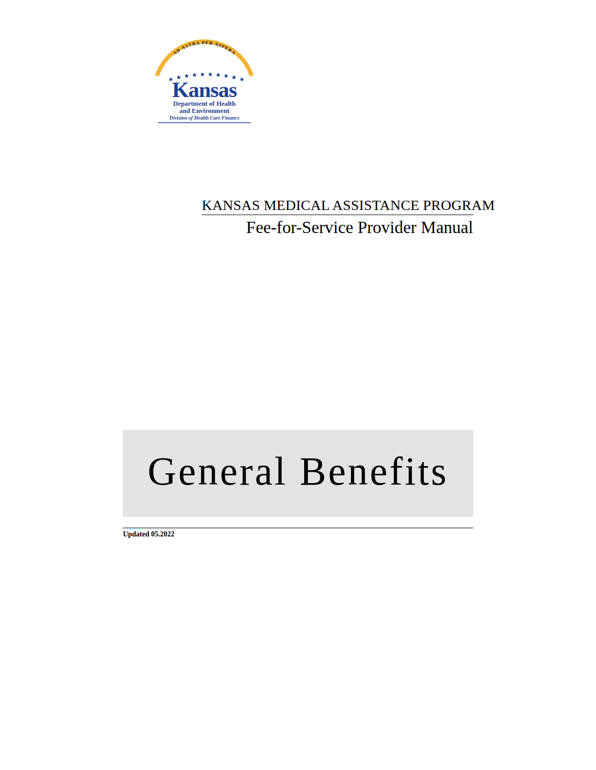AD ASTRA PER ASPERA Kansas Department of Health and Environment Division of Health Care Finance
KANSAS MEDICAL ASSISTANCE PROGRAM
Fee-for-Service Provider Manual
General Benefits
Updated 05.2022